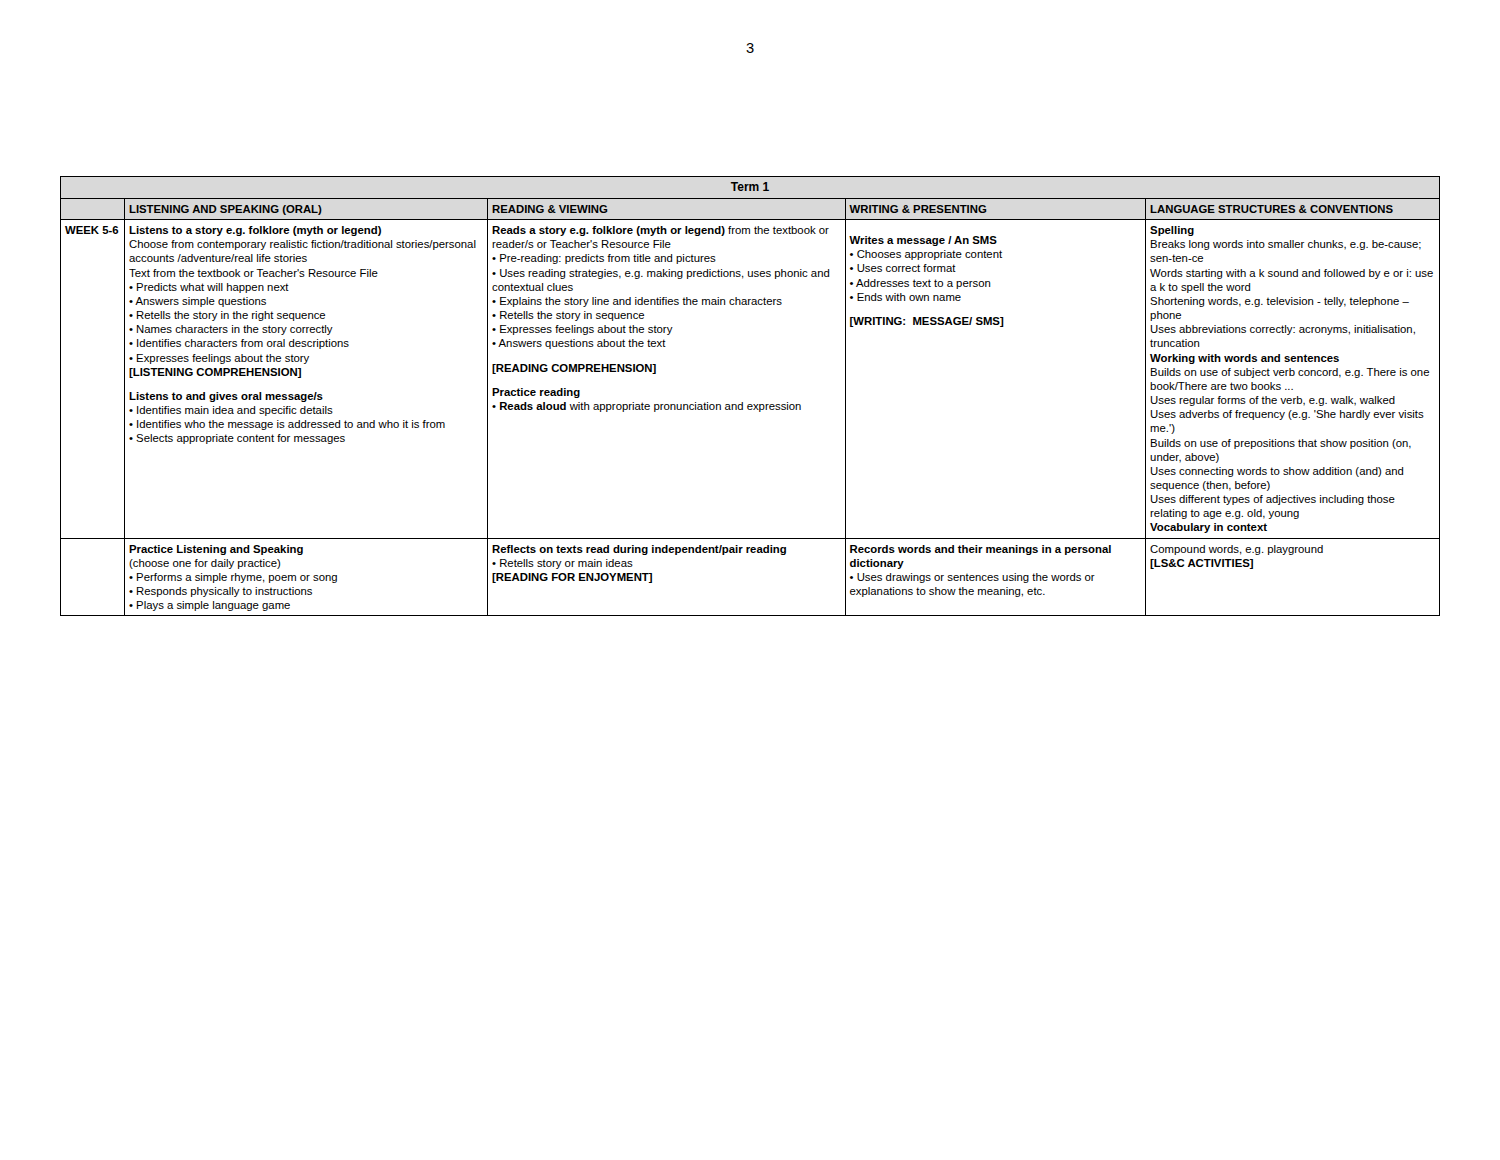3
| Term 1 |
| | LISTENING AND SPEAKING (ORAL) | READING & VIEWING | WRITING & PRESENTING | LANGUAGE STRUCTURES & CONVENTIONS |
| WEEK 5-6 | Listens to a story e.g. folklore (myth or legend) Choose from contemporary realistic fiction/traditional stories/personal accounts /adventure/real life stories Text from the textbook or Teacher's Resource File • Predicts what will happen next • Answers simple questions • Retells the story in the right sequence • Names characters in the story correctly • Identifies characters from oral descriptions • Expresses feelings about the story [LISTENING COMPREHENSION] Listens to and gives oral message/s • Identifies main idea and specific details • Identifies who the message is addressed to and who it is from • Selects appropriate content for messages | Reads a story e.g. folklore (myth or legend) from the textbook or reader/s or Teacher's Resource File • Pre-reading: predicts from title and pictures • Uses reading strategies, e.g. making predictions, uses phonic and contextual clues • Explains the story line and identifies the main characters • Retells the story in sequence • Expresses feelings about the story • Answers questions about the text [READING COMPREHENSION] Practice reading • Reads aloud with appropriate pronunciation and expression | Writes a message / An SMS • Chooses appropriate content • Uses correct format • Addresses text to a person • Ends with own name [WRITING: MESSAGE/ SMS] | Spelling Breaks long words into smaller chunks, e.g. be-cause; sen-ten-ce Words starting with a k sound and followed by e or i: use a k to spell the word Shortening words, e.g. television - telly, telephone – phone Uses abbreviations correctly: acronyms, initialisation, truncation Working with words and sentences Builds on use of subject verb concord, e.g. There is one book/There are two books ... Uses regular forms of the verb, e.g. walk, walked Uses adverbs of frequency (e.g. 'She hardly ever visits me.') Builds on use of prepositions that show position (on, under, above) Uses connecting words to show addition (and) and sequence (then, before) Uses different types of adjectives including those relating to age e.g. old, young Vocabulary in context |
| | Practice Listening and Speaking (choose one for daily practice) • Performs a simple rhyme, poem or song • Responds physically to instructions • Plays a simple language game | Reflects on texts read during independent/pair reading • Retells story or main ideas [READING FOR ENJOYMENT] | Records words and their meanings in a personal dictionary • Uses drawings or sentences using the words or explanations to show the meaning, etc. | Compound words, e.g. playground [LS&C ACTIVITIES] |